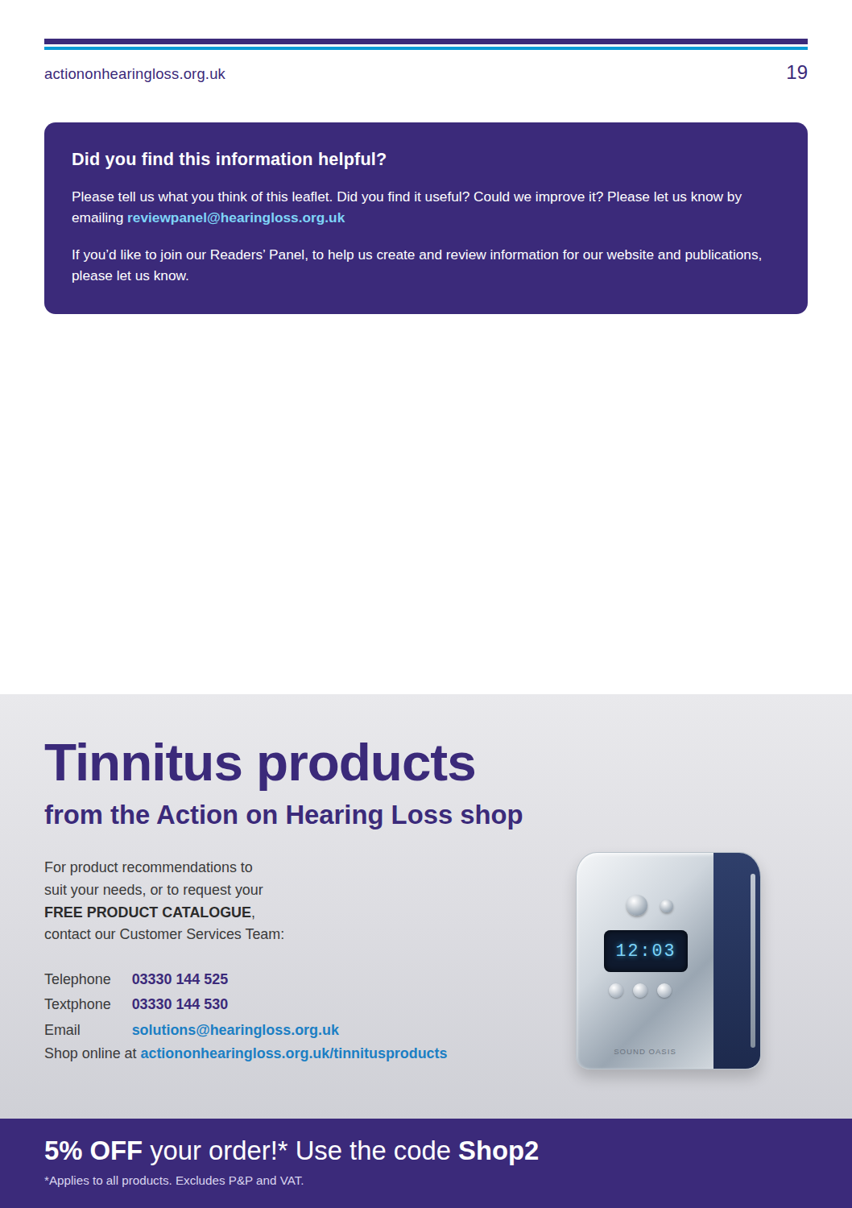actiononhearingloss.org.uk
19
Did you find this information helpful?
Please tell us what you think of this leaflet. Did you find it useful? Could we improve it? Please let us know by emailing reviewpanel@hearingloss.org.uk
If you’d like to join our Readers’ Panel, to help us create and review information for our website and publications, please let us know.
Tinnitus products
from the Action on Hearing Loss shop
For product recommendations to
suit your needs, or to request your
FREE PRODUCT CATALOGUE,
contact our Customer Services Team:
| Telephone | 03330 144 525 |
| Textphone | 03330 144 530 |
| Email | solutions@hearingloss.org.uk |
Shop online at actiononhearingloss.org.uk/tinnitusproducts
12:03
Sound Oasis
5% OFF your order!* Use the code Shop2
*Applies to all products. Excludes P&P and VAT.